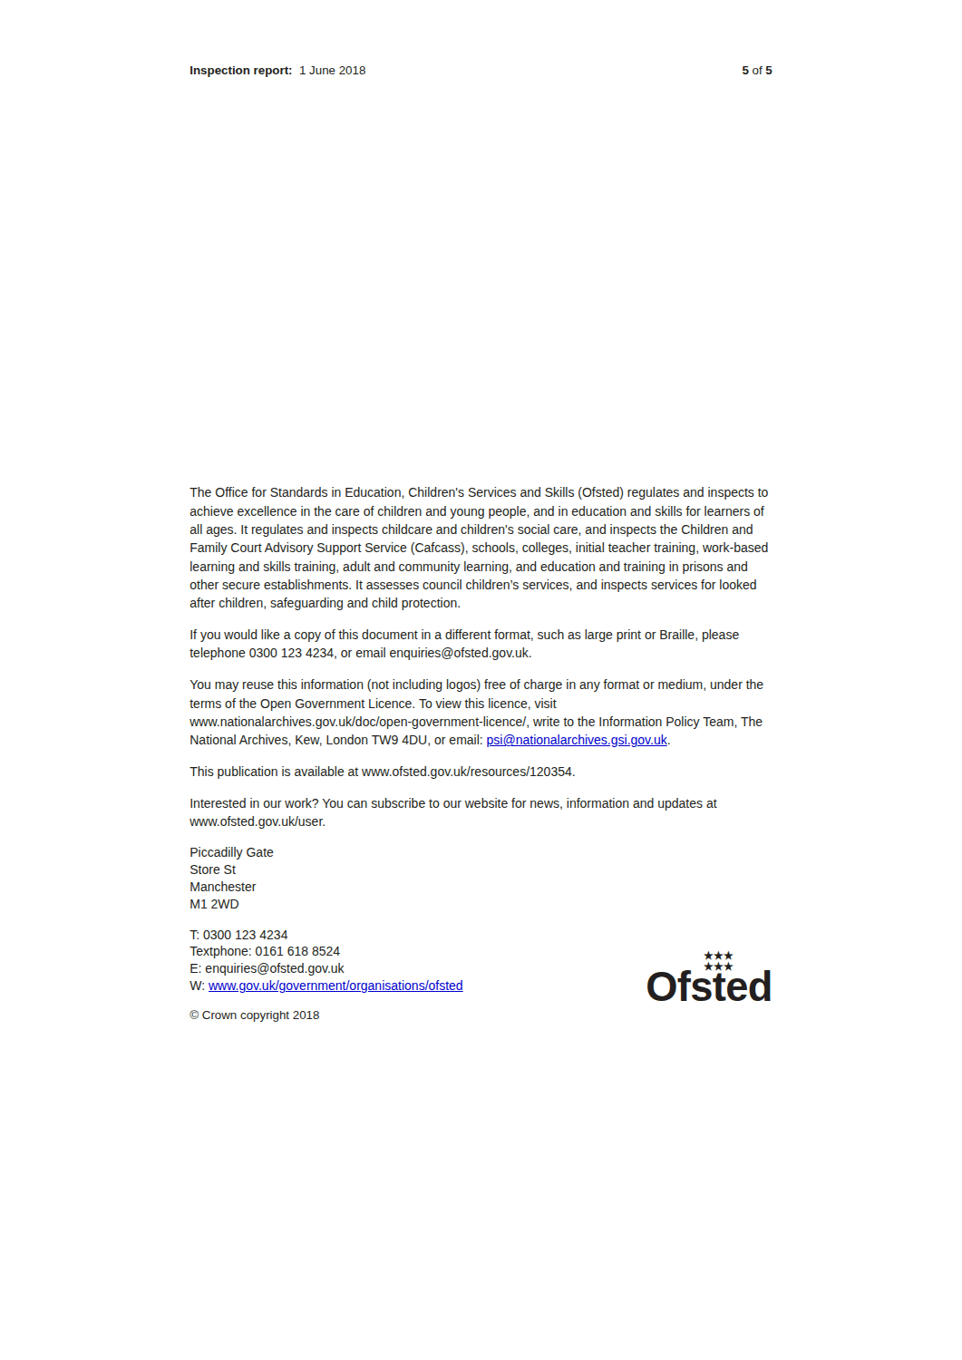Inspection report: 1 June 2018
5 of 5
The Office for Standards in Education, Children's Services and Skills (Ofsted) regulates and inspects to achieve excellence in the care of children and young people, and in education and skills for learners of all ages. It regulates and inspects childcare and children's social care, and inspects the Children and Family Court Advisory Support Service (Cafcass), schools, colleges, initial teacher training, work-based learning and skills training, adult and community learning, and education and training in prisons and other secure establishments. It assesses council children’s services, and inspects services for looked after children, safeguarding and child protection.
If you would like a copy of this document in a different format, such as large print or Braille, please telephone 0300 123 4234, or email enquiries@ofsted.gov.uk.
You may reuse this information (not including logos) free of charge in any format or medium, under the terms of the Open Government Licence. To view this licence, visit www.nationalarchives.gov.uk/doc/open-government-licence/, write to the Information Policy Team, The National Archives, Kew, London TW9 4DU, or email: psi@nationalarchives.gsi.gov.uk.
This publication is available at www.ofsted.gov.uk/resources/120354.
Interested in our work? You can subscribe to our website for news, information and updates at www.ofsted.gov.uk/user.
Piccadilly Gate
Store St
Manchester
M1 2WD
T: 0300 123 4234
Textphone: 0161 618 8524
E: enquiries@ofsted.gov.uk
W: www.gov.uk/government/organisations/ofsted
★★★
★★★Ofsted
© Crown copyright 2018